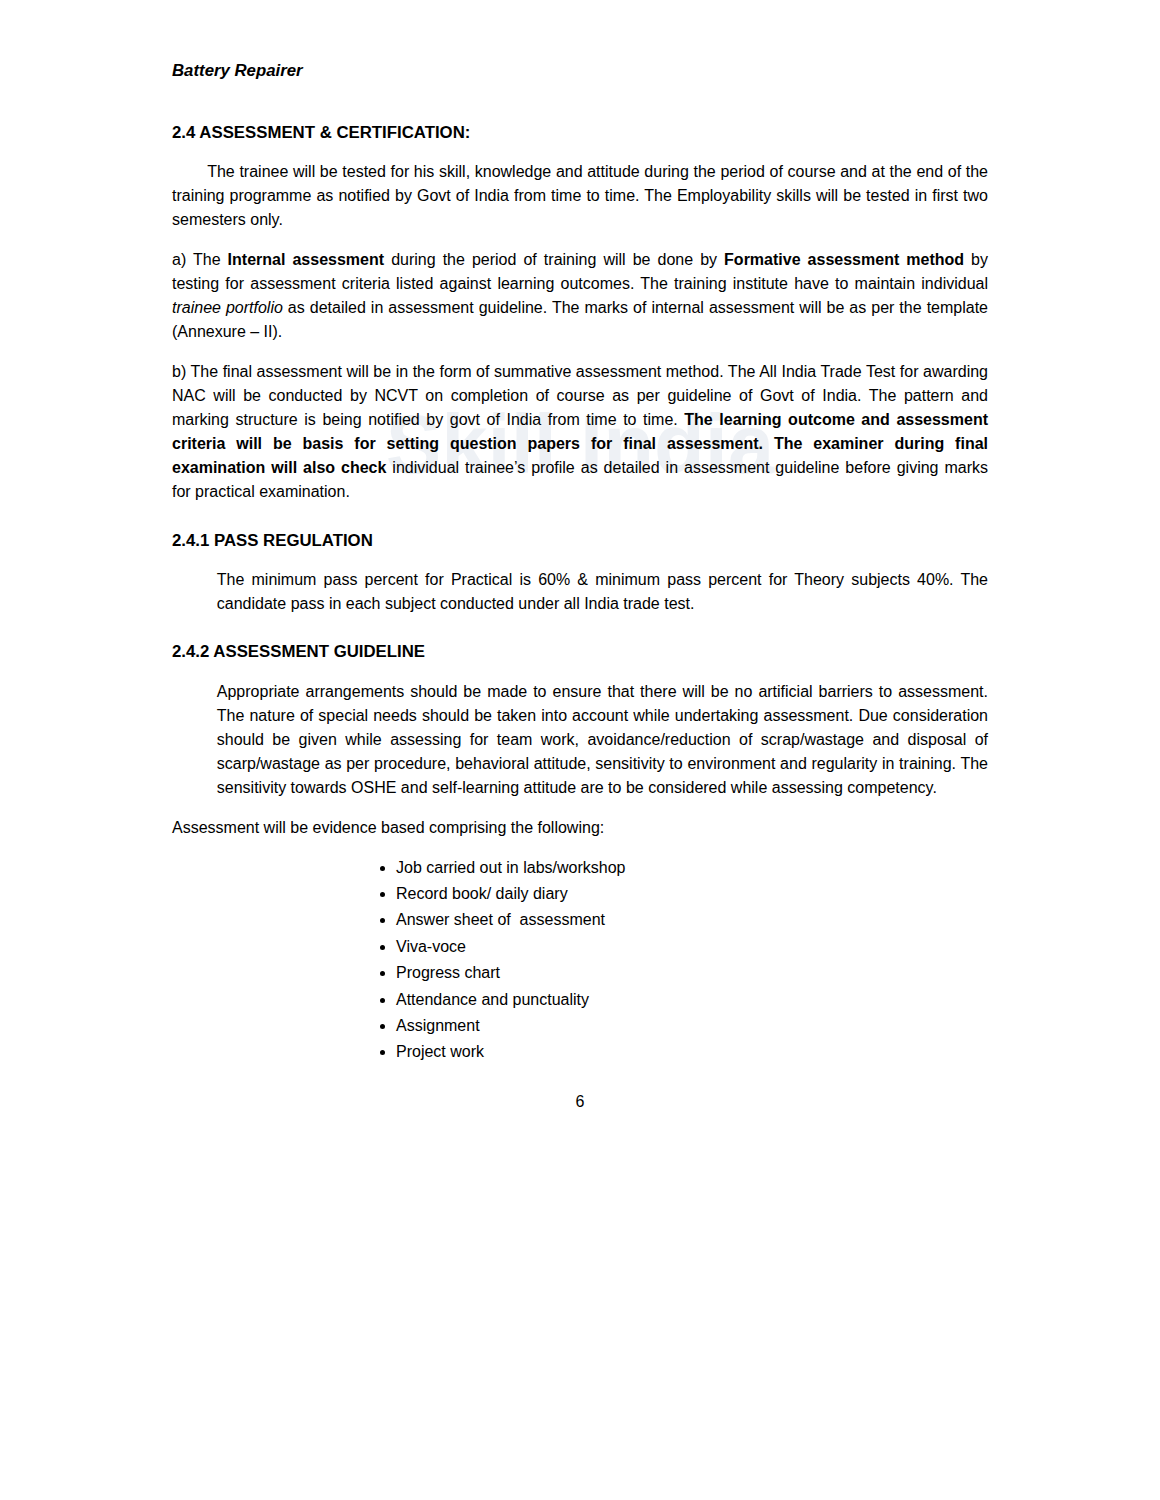Skill India
Battery Repairer
2.4 ASSESSMENT & CERTIFICATION:
The trainee will be tested for his skill, knowledge and attitude during the period of course and at the end of the training programme as notified by Govt of India from time to time. The Employability skills will be tested in first two semesters only.
a) The Internal assessment during the period of training will be done by Formative assessment method by testing for assessment criteria listed against learning outcomes. The training institute have to maintain individual trainee portfolio as detailed in assessment guideline. The marks of internal assessment will be as per the template (Annexure – II).
b) The final assessment will be in the form of summative assessment method. The All India Trade Test for awarding NAC will be conducted by NCVT on completion of course as per guideline of Govt of India. The pattern and marking structure is being notified by govt of India from time to time. The learning outcome and assessment criteria will be basis for setting question papers for final assessment. The examiner during final examination will also check individual trainee’s profile as detailed in assessment guideline before giving marks for practical examination.
2.4.1 PASS REGULATION
The minimum pass percent for Practical is 60% & minimum pass percent for Theory subjects 40%. The candidate pass in each subject conducted under all India trade test.
2.4.2 ASSESSMENT GUIDELINE
Appropriate arrangements should be made to ensure that there will be no artificial barriers to assessment. The nature of special needs should be taken into account while undertaking assessment. Due consideration should be given while assessing for team work, avoidance/reduction of scrap/wastage and disposal of scarp/wastage as per procedure, behavioral attitude, sensitivity to environment and regularity in training. The sensitivity towards OSHE and self-learning attitude are to be considered while assessing competency.
Assessment will be evidence based comprising the following:
Job carried out in labs/workshop
Record book/ daily diary
Answer sheet of assessment
Viva-voce
Progress chart
Attendance and punctuality
Assignment
Project work
6